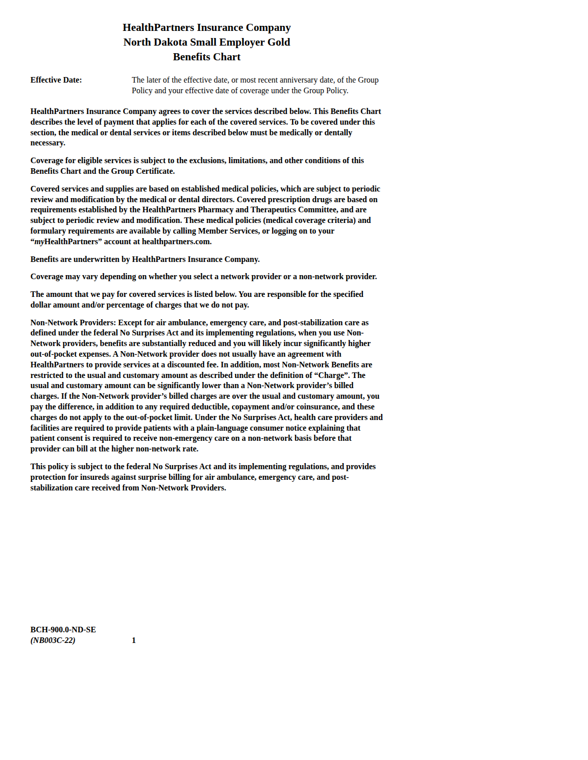HealthPartners Insurance Company
North Dakota Small Employer Gold
Benefits Chart
Effective Date:
The later of the effective date, or most recent anniversary date, of the Group Policy and your effective date of coverage under the Group Policy.
HealthPartners Insurance Company agrees to cover the services described below. This Benefits Chart describes the level of payment that applies for each of the covered services. To be covered under this section, the medical or dental services or items described below must be medically or dentally necessary.
Coverage for eligible services is subject to the exclusions, limitations, and other conditions of this Benefits Chart and the Group Certificate.
Covered services and supplies are based on established medical policies, which are subject to periodic review and modification by the medical or dental directors. Covered prescription drugs are based on requirements established by the HealthPartners Pharmacy and Therapeutics Committee, and are subject to periodic review and modification. These medical policies (medical coverage criteria) and formulary requirements are available by calling Member Services, or logging on to your “my HealthPartners” account at healthpartners.com.
Benefits are underwritten by HealthPartners Insurance Company.
Coverage may vary depending on whether you select a network provider or a non-network provider.
The amount that we pay for covered services is listed below. You are responsible for the specified dollar amount and/or percentage of charges that we do not pay.
Non-Network Providers: Except for air ambulance, emergency care, and post-stabilization care as defined under the federal No Surprises Act and its implementing regulations, when you use Non-Network providers, benefits are substantially reduced and you will likely incur significantly higher out-of-pocket expenses. A Non-Network provider does not usually have an agreement with HealthPartners to provide services at a discounted fee. In addition, most Non-Network Benefits are restricted to the usual and customary amount as described under the definition of “Charge”. The usual and customary amount can be significantly lower than a Non-Network provider’s billed charges. If the Non-Network provider’s billed charges are over the usual and customary amount, you pay the difference, in addition to any required deductible, copayment and/or coinsurance, and these charges do not apply to the out-of-pocket limit. Under the No Surprises Act, health care providers and facilities are required to provide patients with a plain-language consumer notice explaining that patient consent is required to receive non-emergency care on a non-network basis before that provider can bill at the higher non-network rate.
This policy is subject to the federal No Surprises Act and its implementing regulations, and provides protection for insureds against surprise billing for air ambulance, emergency care, and post-stabilization care received from Non-Network Providers.
BCH-900.0-ND-SE
(NB003C-22) 1